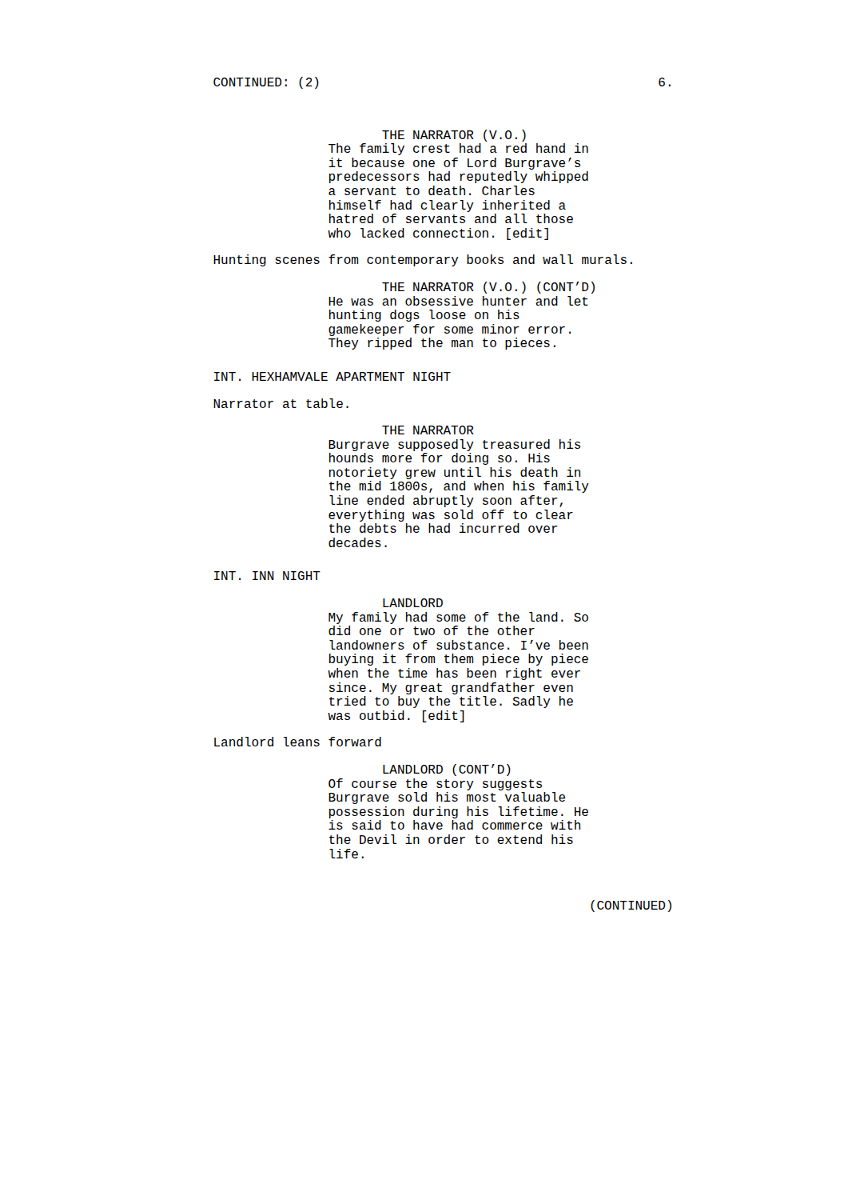CONTINUED: (2)
6.
THE NARRATOR (V.O.)
The family crest had a red hand in it because one of Lord Burgrave’s predecessors had reputedly whipped a servant to death. Charles himself had clearly inherited a hatred of servants and all those who lacked connection. [edit]
Hunting scenes from contemporary books and wall murals.
THE NARRATOR (V.O.) (cont’d)
He was an obsessive hunter and let hunting dogs loose on his gamekeeper for some minor error. They ripped the man to pieces.
INT. HEXHAMVALE APARTMENT NIGHT
Narrator at table.
THE NARRATOR
Burgrave supposedly treasured his hounds more for doing so. His notoriety grew until his death in the mid 1800s, and when his family line ended abruptly soon after, everything was sold off to clear the debts he had incurred over decades.
INT. INN NIGHT
LANDLORD
My family had some of the land. So did one or two of the other landowners of substance. I’ve been buying it from them piece by piece when the time has been right ever since. My great grandfather even tried to buy the title. Sadly he was outbid. [edit]
Landlord leans forward
LANDLORD (cont’d)
Of course the story suggests Burgrave sold his most valuable possession during his lifetime. He is said to have had commerce with the Devil in order to extend his life.
(CONTINUED)